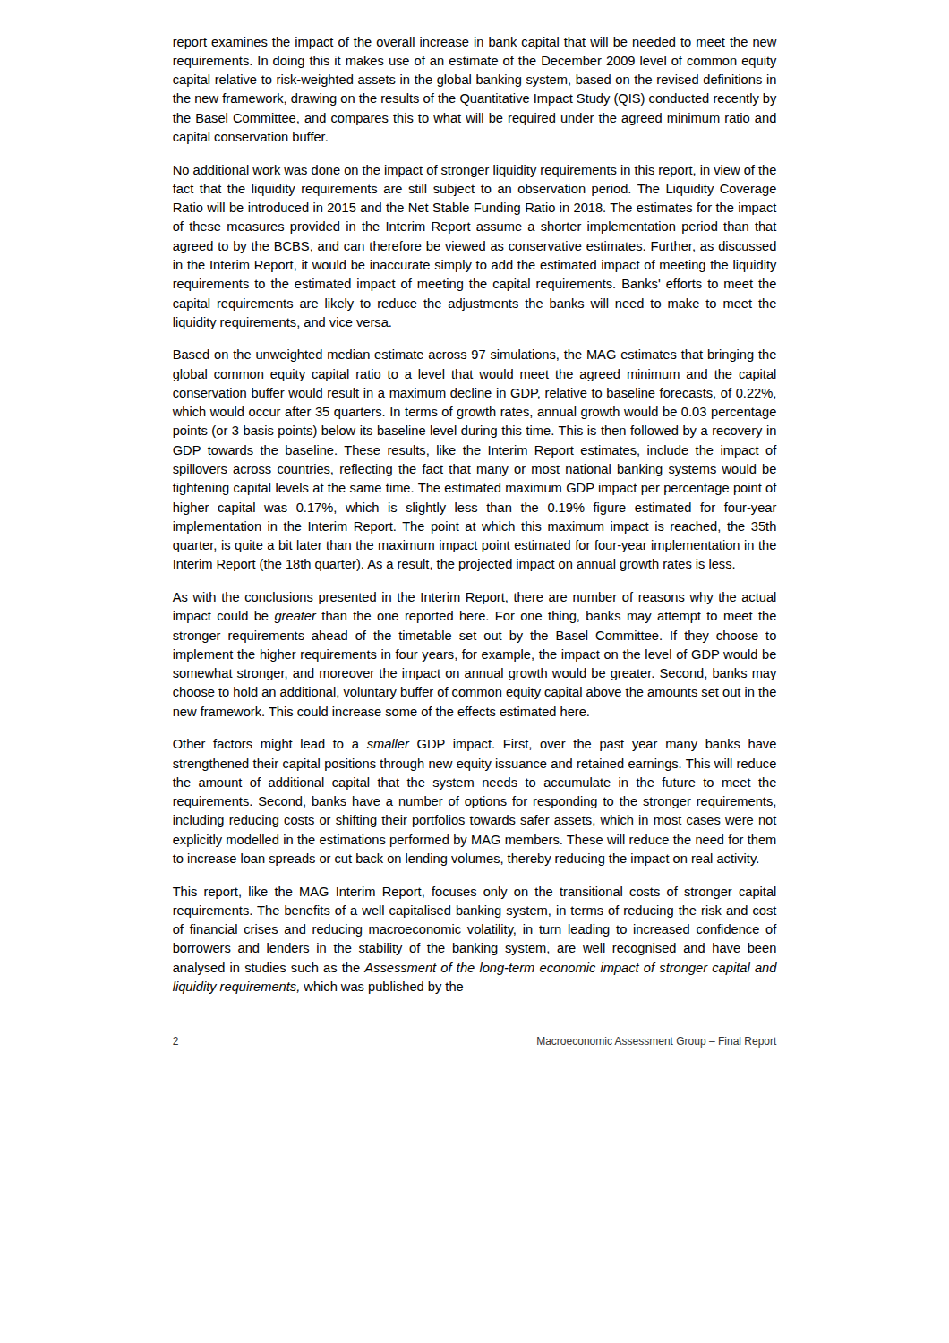report examines the impact of the overall increase in bank capital that will be needed to meet the new requirements. In doing this it makes use of an estimate of the December 2009 level of common equity capital relative to risk-weighted assets in the global banking system, based on the revised definitions in the new framework, drawing on the results of the Quantitative Impact Study (QIS) conducted recently by the Basel Committee, and compares this to what will be required under the agreed minimum ratio and capital conservation buffer.
No additional work was done on the impact of stronger liquidity requirements in this report, in view of the fact that the liquidity requirements are still subject to an observation period. The Liquidity Coverage Ratio will be introduced in 2015 and the Net Stable Funding Ratio in 2018. The estimates for the impact of these measures provided in the Interim Report assume a shorter implementation period than that agreed to by the BCBS, and can therefore be viewed as conservative estimates. Further, as discussed in the Interim Report, it would be inaccurate simply to add the estimated impact of meeting the liquidity requirements to the estimated impact of meeting the capital requirements. Banks' efforts to meet the capital requirements are likely to reduce the adjustments the banks will need to make to meet the liquidity requirements, and vice versa.
Based on the unweighted median estimate across 97 simulations, the MAG estimates that bringing the global common equity capital ratio to a level that would meet the agreed minimum and the capital conservation buffer would result in a maximum decline in GDP, relative to baseline forecasts, of 0.22%, which would occur after 35 quarters. In terms of growth rates, annual growth would be 0.03 percentage points (or 3 basis points) below its baseline level during this time. This is then followed by a recovery in GDP towards the baseline. These results, like the Interim Report estimates, include the impact of spillovers across countries, reflecting the fact that many or most national banking systems would be tightening capital levels at the same time. The estimated maximum GDP impact per percentage point of higher capital was 0.17%, which is slightly less than the 0.19% figure estimated for four-year implementation in the Interim Report. The point at which this maximum impact is reached, the 35th quarter, is quite a bit later than the maximum impact point estimated for four-year implementation in the Interim Report (the 18th quarter). As a result, the projected impact on annual growth rates is less.
As with the conclusions presented in the Interim Report, there are number of reasons why the actual impact could be greater than the one reported here. For one thing, banks may attempt to meet the stronger requirements ahead of the timetable set out by the Basel Committee. If they choose to implement the higher requirements in four years, for example, the impact on the level of GDP would be somewhat stronger, and moreover the impact on annual growth would be greater. Second, banks may choose to hold an additional, voluntary buffer of common equity capital above the amounts set out in the new framework. This could increase some of the effects estimated here.
Other factors might lead to a smaller GDP impact. First, over the past year many banks have strengthened their capital positions through new equity issuance and retained earnings. This will reduce the amount of additional capital that the system needs to accumulate in the future to meet the requirements. Second, banks have a number of options for responding to the stronger requirements, including reducing costs or shifting their portfolios towards safer assets, which in most cases were not explicitly modelled in the estimations performed by MAG members. These will reduce the need for them to increase loan spreads or cut back on lending volumes, thereby reducing the impact on real activity.
This report, like the MAG Interim Report, focuses only on the transitional costs of stronger capital requirements. The benefits of a well capitalised banking system, in terms of reducing the risk and cost of financial crises and reducing macroeconomic volatility, in turn leading to increased confidence of borrowers and lenders in the stability of the banking system, are well recognised and have been analysed in studies such as the Assessment of the long-term economic impact of stronger capital and liquidity requirements, which was published by the
2 Macroeconomic Assessment Group – Final Report